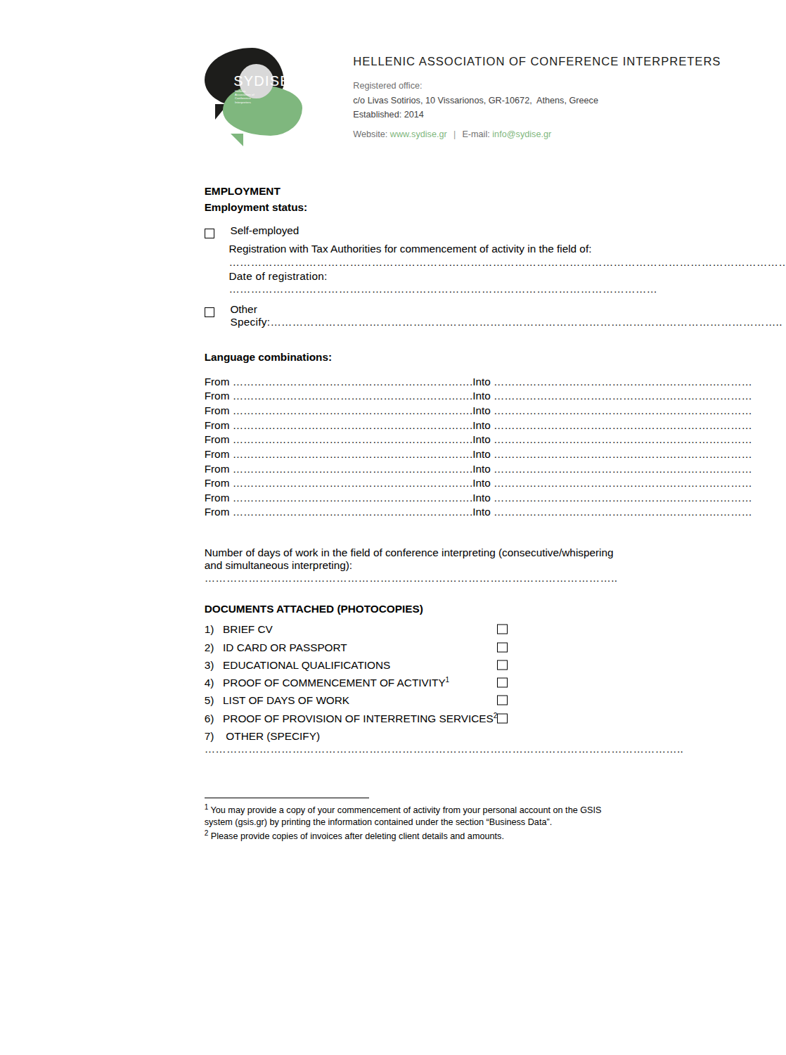SYDISE
Hellenic
Association of
Conference
Interpreters
HELLENIC ASSOCIATION OF CONFERENCE INTERPRETERS
Registered office:
c/o Livas Sotirios, 10 Vissarionos, GR-10672, Athens, Greece
Established: 2014
Website: www.sydise.gr | E-mail: info@sydise.gr
EMPLOYMENT
Employment status:
Self-employed
Registration with Tax Authorities for commencement of activity in the field of:
……………………………………………………………………………………………………………………………………….
Date of registration: ………………………………………………………………………………………………………
Other
Specify:…………………………………………………………………………………………………………………………..
Language combinations:
| From …………………………………………………………. | Into ……………………………………………………………… |
| From …………………………………………………………. | Into ……………………………………………………………… |
| From …………………………………………………………. | Into ……………………………………………………………… |
| From …………………………………………………………. | Into ……………………………………………………………… |
| From …………………………………………………………. | Into ……………………………………………………………… |
| From …………………………………………………………. | Into ……………………………………………………………… |
| From …………………………………………………………. | Into ……………………………………………………………… |
| From …………………………………………………………. | Into ……………………………………………………………… |
| From …………………………………………………………. | Into ……………………………………………………………… |
| From …………………………………………………………. | Into ……………………………………………………………… |
Number of days of work in the field of conference interpreting (consecutive/whispering and simultaneous interpreting): …………………………………………………………………………………………………..
DOCUMENTS ATTACHED (PHOTOCOPIES)
1)
BRIEF CV
2)
ID CARD OR PASSPORT
3)
EDUCATIONAL QUALIFICATIONS
4)
PROOF OF COMMENCEMENT OF ACTIVITY1
5)
LIST OF DAYS OF WORK
6)
PROOF OF PROVISION OF INTERRETING SERVICES2
7) OTHER (SPECIFY) …………………………………………………………………………………………………………………..
1 You may provide a copy of your commencement of activity from your personal account on the GSIS system (gsis.gr) by printing the information contained under the section “Business Data”.
2 Please provide copies of invoices after deleting client details and amounts.